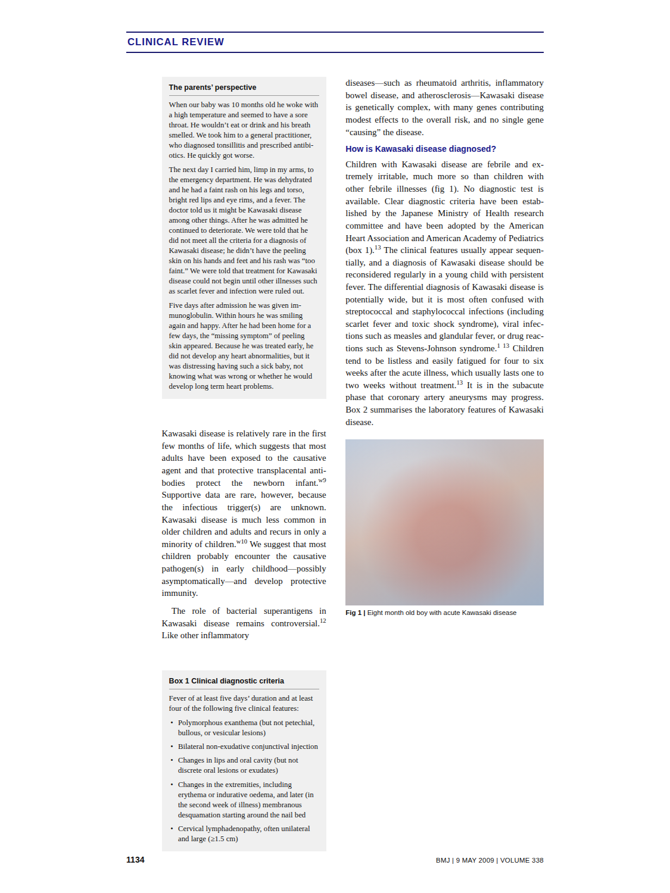CLINICAL REVIEW
The parents’ perspective
When our baby was 10 months old he woke with a high temperature and seemed to have a sore throat. He wouldn’t eat or drink and his breath smelled. We took him to a general practitioner, who diagnosed tonsillitis and prescribed antibiotics. He quickly got worse.
The next day I carried him, limp in my arms, to the emergency department. He was dehydrated and he had a faint rash on his legs and torso, bright red lips and eye rims, and a fever. The doctor told us it might be Kawasaki disease among other things. After he was admitted he continued to deteriorate. We were told that he did not meet all the criteria for a diagnosis of Kawasaki disease; he didn’t have the peeling skin on his hands and feet and his rash was “too faint.” We were told that treatment for Kawasaki disease could not begin until other illnesses such as scarlet fever and infection were ruled out.
Five days after admission he was given immunoglobulin. Within hours he was smiling again and happy. After he had been home for a few days, the “missing symptom” of peeling skin appeared. Because he was treated early, he did not develop any heart abnormalities, but it was distressing having such a sick baby, not knowing what was wrong or whether he would develop long term heart problems.
Kawasaki disease is relatively rare in the first few months of life, which suggests that most adults have been exposed to the causative agent and that protective transplacental antibodies protect the newborn infant.w9 Supportive data are rare, however, because the infectious trigger(s) are unknown. Kawasaki disease is much less common in older children and adults and recurs in only a minority of children.w10 We suggest that most children probably encounter the causative pathogen(s) in early childhood—possibly asymptomatically—and develop protective immunity.
The role of bacterial superantigens in Kawasaki disease remains controversial.12 Like other inflammatory
Box 1 Clinical diagnostic criteria
Fever of at least five days’ duration and at least four of the following five clinical features:
Polymorphous exanthema (but not petechial, bullous, or vesicular lesions)
Bilateral non-exudative conjunctival injection
Changes in lips and oral cavity (but not discrete oral lesions or exudates)
Changes in the extremities, including erythema or indurative oedema, and later (in the second week of illness) membranous desquamation starting around the nail bed
Cervical lymphadenopathy, often unilateral and large (≥1.5 cm)
diseases—such as rheumatoid arthritis, inflammatory bowel disease, and atherosclerosis—Kawasaki disease is genetically complex, with many genes contributing modest effects to the overall risk, and no single gene “causing” the disease.
How is Kawasaki disease diagnosed?
Children with Kawasaki disease are febrile and extremely irritable, much more so than children with other febrile illnesses (fig 1). No diagnostic test is available. Clear diagnostic criteria have been established by the Japanese Ministry of Health research committee and have been adopted by the American Heart Association and American Academy of Pediatrics (box 1).13 The clinical features usually appear sequentially, and a diagnosis of Kawasaki disease should be reconsidered regularly in a young child with persistent fever. The differential diagnosis of Kawasaki disease is potentially wide, but it is most often confused with streptococcal and staphylococcal infections (including scarlet fever and toxic shock syndrome), viral infections such as measles and glandular fever, or drug reactions such as Stevens-Johnson syndrome.1 13 Children tend to be listless and easily fatigued for four to six weeks after the acute illness, which usually lasts one to two weeks without treatment.13 It is in the subacute phase that coronary artery aneurysms may progress. Box 2 summarises the laboratory features of Kawasaki disease.
Fig 1 | Eight month old boy with acute Kawasaki disease
1134
BMJ | 9 MAY 2009 | VOLUME 338